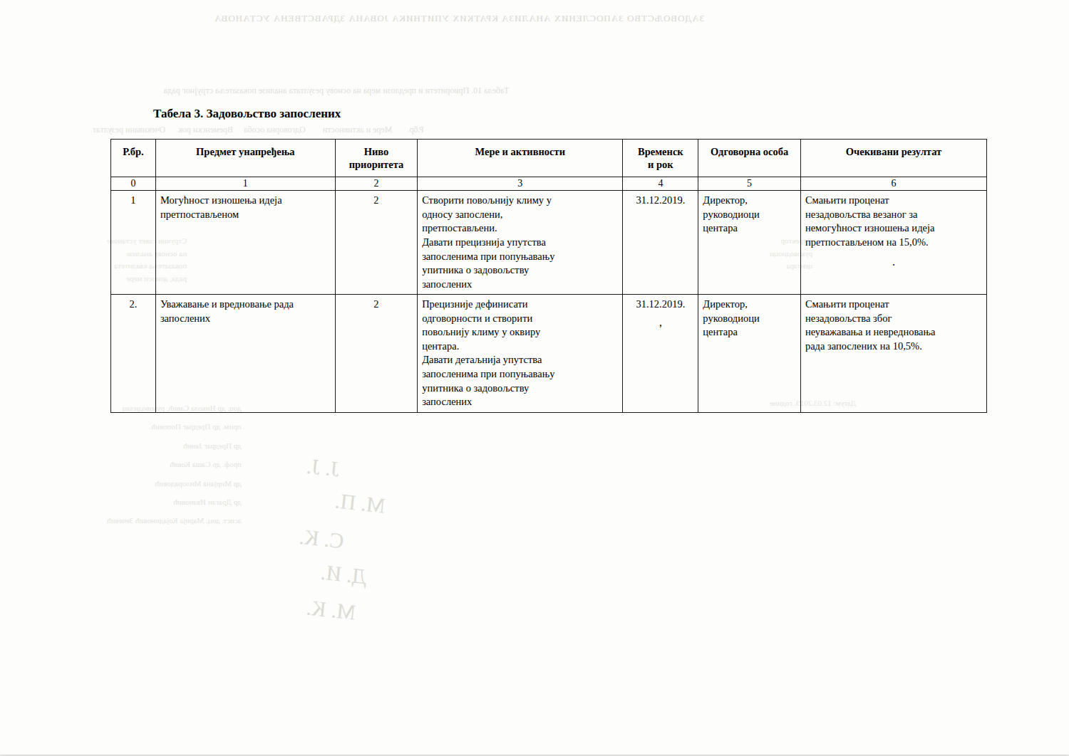ЗАДОВОЉСТВО ЗАПОСЛЕНИХ АНАЛИЗА КРАТКИХ УПИТНИКА ЈОВАНА ЗДРАВСТВЕНА УСТАНОВА
Табела 10. Приоритети и предлози мера на основу резултата анализе показатеља струјног рада
Р.бр. Мере и активности Одговорна особа Временски рок Очекивани резултат
Стручни савет установе
на основу анализе
показатеља квалитета
рада, доноси мере
Директор
руководиоци
центара
доц. др Никола Савић, руководилац
прим. др Предраг Поповић
др Предраг Јанић
проф. др Саша Ковић
др Мирјана Милорадовић
др Драган Ивановић
асист. доц. Марија Којадиновић Зечевић
Датум: 12.03.2019. године
Ј. Ј.
М. П.
С. К.
Д. И.
М. К.
Табела 3. Задовољство запослених
| Р.бр. | Предмет унапређења | Ниво приоритета | Мере и активности | Временск и рок | Одговорна особа | Очекивани резултат |
| --- | --- | --- | --- | --- | --- | --- |
| 0 | 1 | 2 | 3 | 4 | 5 | 6 |
| 1 | Могућност изношења идеја претпостављеном | 2 | Створити повољнију климу у односу запослени, претпостављени. Давати прецизнија упутства запосленима при попуњавању упитника о задовољству запослених | 31.12.2019. | Директор, руководиоци центара | Смањити проценат незадовољства везаног за немогућност изношења идеја претпостављеном на 15,0%. . |
| 2. | Уважавање и вредновање рада запослених | 2 | Прецизније дефинисати одговорности и створити повољнију климу у оквиру центара. Давати детаљнија упутства запосленима при попуњавању упитника о задовољству запослених | 31.12.2019. , | Директор, руководиоци центара | Смањити проценат незадовољства због неуважавања и невредновања рада запослених на 10,5%. |